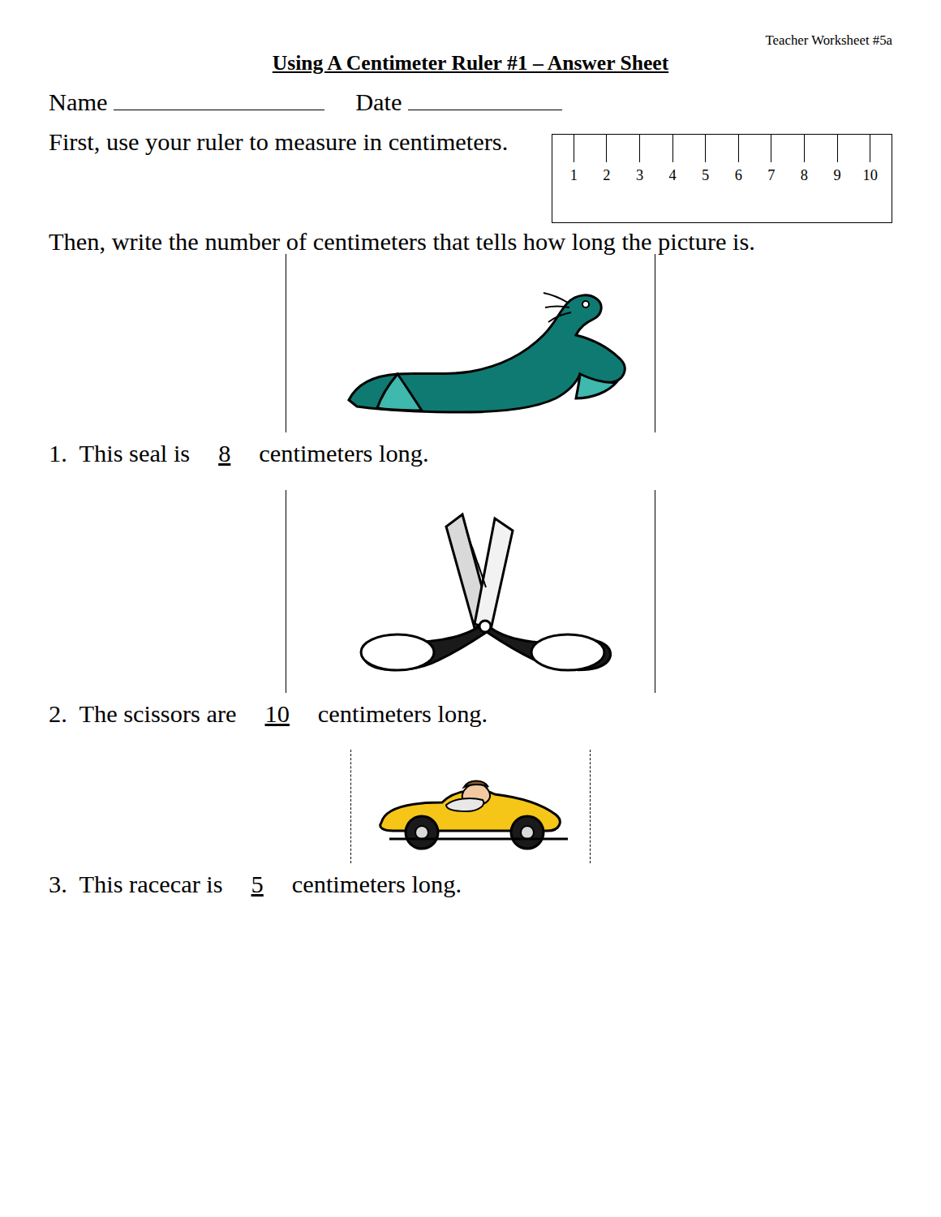Teacher Worksheet #5a
Using A Centimeter Ruler #1 – Answer Sheet
Name Date
First, use your ruler to measure in centimeters.
1 2 3 4 5 6 7 8 9 10
Then, write the number of centimeters that tells how long the picture is.
1. This seal is 8 centimeters long.
2. The scissors are 10 centimeters long.
3. This racecar is 5 centimeters long.